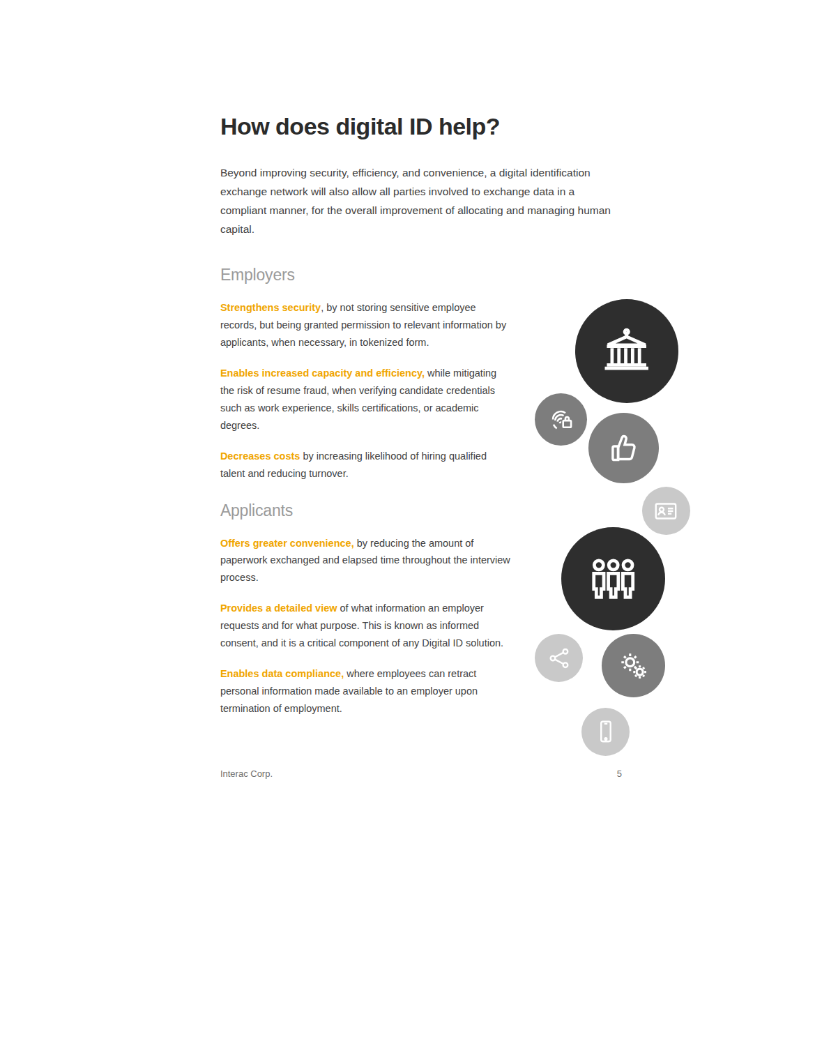How does digital ID help?
Beyond improving security, efficiency, and convenience, a digital identification exchange network will also allow all parties involved to exchange data in a compliant manner, for the overall improvement of allocating and managing human capital.
Employers
Strengthens security, by not storing sensitive employee records, but being granted permission to relevant information by applicants, when necessary, in tokenized form.
Enables increased capacity and efficiency, while mitigating the risk of resume fraud, when verifying candidate credentials such as work experience, skills certifications, or academic degrees.
Decreases costs by increasing likelihood of hiring qualified talent and reducing turnover.
Applicants
Offers greater convenience, by reducing the amount of paperwork exchanged and elapsed time throughout the interview process.
Provides a detailed view of what information an employer requests and for what purpose. This is known as informed consent, and it is a critical component of any Digital ID solution.
Enables data compliance, where employees can retract personal information made available to an employer upon termination of employment.
Interac Corp. 5